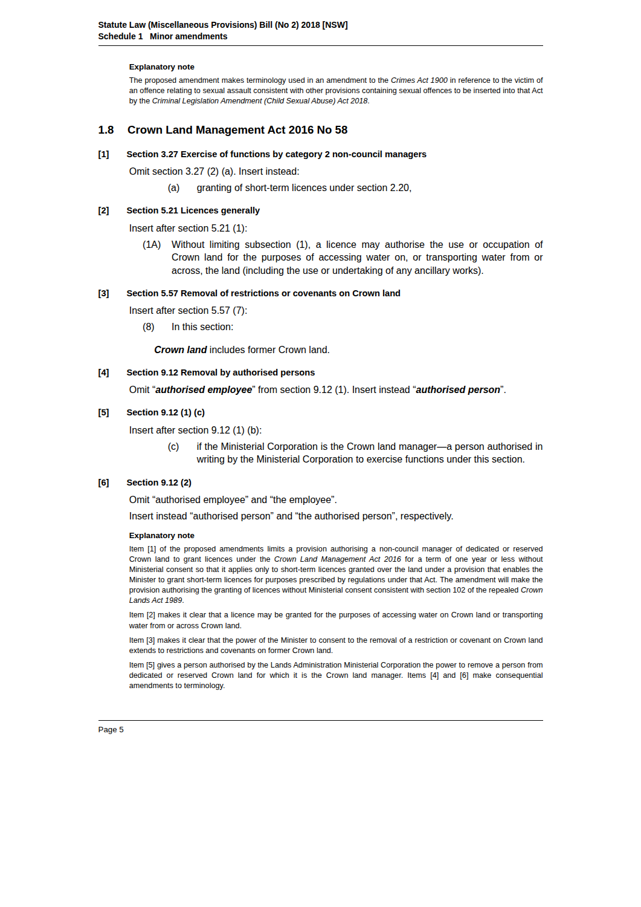Statute Law (Miscellaneous Provisions) Bill (No 2) 2018 [NSW]
Schedule 1 Minor amendments
Explanatory note
The proposed amendment makes terminology used in an amendment to the Crimes Act 1900 in reference to the victim of an offence relating to sexual assault consistent with other provisions containing sexual offences to be inserted into that Act by the Criminal Legislation Amendment (Child Sexual Abuse) Act 2018.
1.8 Crown Land Management Act 2016 No 58
[1] Section 3.27 Exercise of functions by category 2 non-council managers
Omit section 3.27 (2) (a). Insert instead:
(a) granting of short-term licences under section 2.20,
[2] Section 5.21 Licences generally
Insert after section 5.21 (1):
(1A) Without limiting subsection (1), a licence may authorise the use or occupation of Crown land for the purposes of accessing water on, or transporting water from or across, the land (including the use or undertaking of any ancillary works).
[3] Section 5.57 Removal of restrictions or covenants on Crown land
Insert after section 5.57 (7):
(8) In this section:
Crown land includes former Crown land.
[4] Section 9.12 Removal by authorised persons
Omit “authorised employee” from section 9.12 (1). Insert instead “authorised person”.
[5] Section 9.12 (1) (c)
Insert after section 9.12 (1) (b):
(c) if the Ministerial Corporation is the Crown land manager—a person authorised in writing by the Ministerial Corporation to exercise functions under this section.
[6] Section 9.12 (2)
Omit “authorised employee” and “the employee”.
Insert instead “authorised person” and “the authorised person”, respectively.
Explanatory note
Item [1] of the proposed amendments limits a provision authorising a non-council manager of dedicated or reserved Crown land to grant licences under the Crown Land Management Act 2016 for a term of one year or less without Ministerial consent so that it applies only to short-term licences granted over the land under a provision that enables the Minister to grant short-term licences for purposes prescribed by regulations under that Act. The amendment will make the provision authorising the granting of licences without Ministerial consent consistent with section 102 of the repealed Crown Lands Act 1989.
Item [2] makes it clear that a licence may be granted for the purposes of accessing water on Crown land or transporting water from or across Crown land.
Item [3] makes it clear that the power of the Minister to consent to the removal of a restriction or covenant on Crown land extends to restrictions and covenants on former Crown land.
Item [5] gives a person authorised by the Lands Administration Ministerial Corporation the power to remove a person from dedicated or reserved Crown land for which it is the Crown land manager. Items [4] and [6] make consequential amendments to terminology.
Page 5